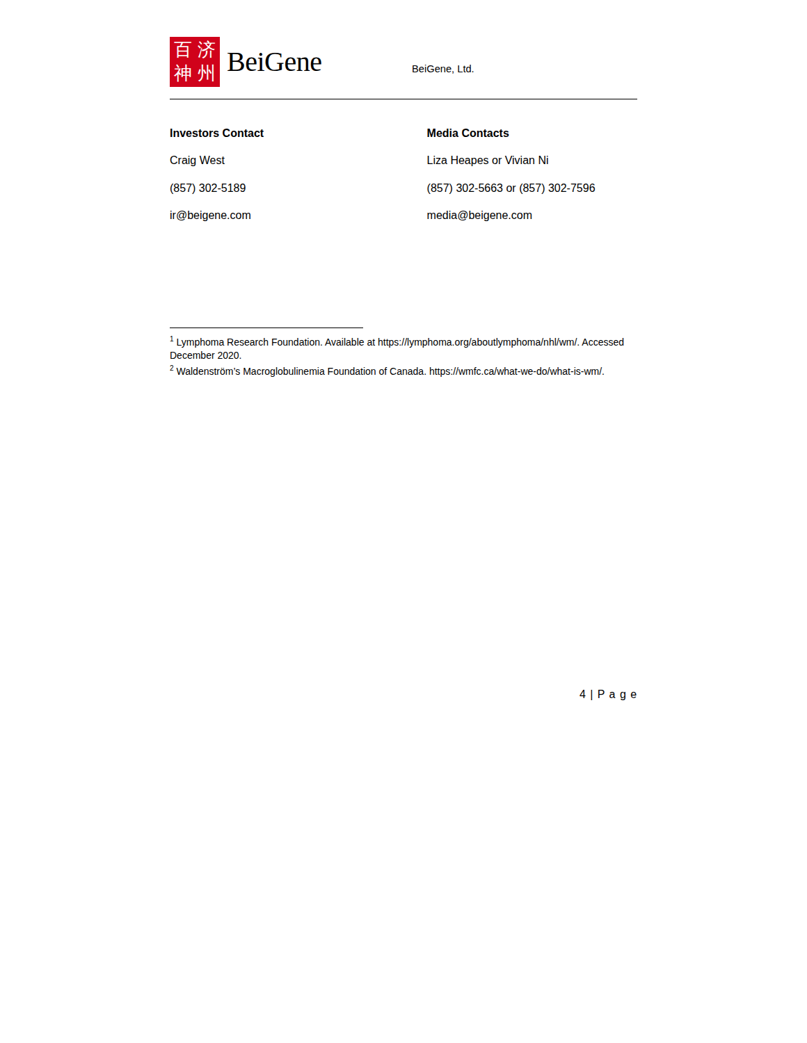百济神州
BeiGene
BeiGene, Ltd.
Investors Contact
Craig West
(857) 302-5189
ir@beigene.com
Media Contacts
Liza Heapes or Vivian Ni
(857) 302-5663 or (857) 302-7596
media@beigene.com
1 Lymphoma Research Foundation. Available at https://lymphoma.org/aboutlymphoma/nhl/wm/. Accessed December 2020.
2 Waldenström’s Macroglobulinemia Foundation of Canada. https://wmfc.ca/what-we-do/what-is-wm/.
4 | P a g e